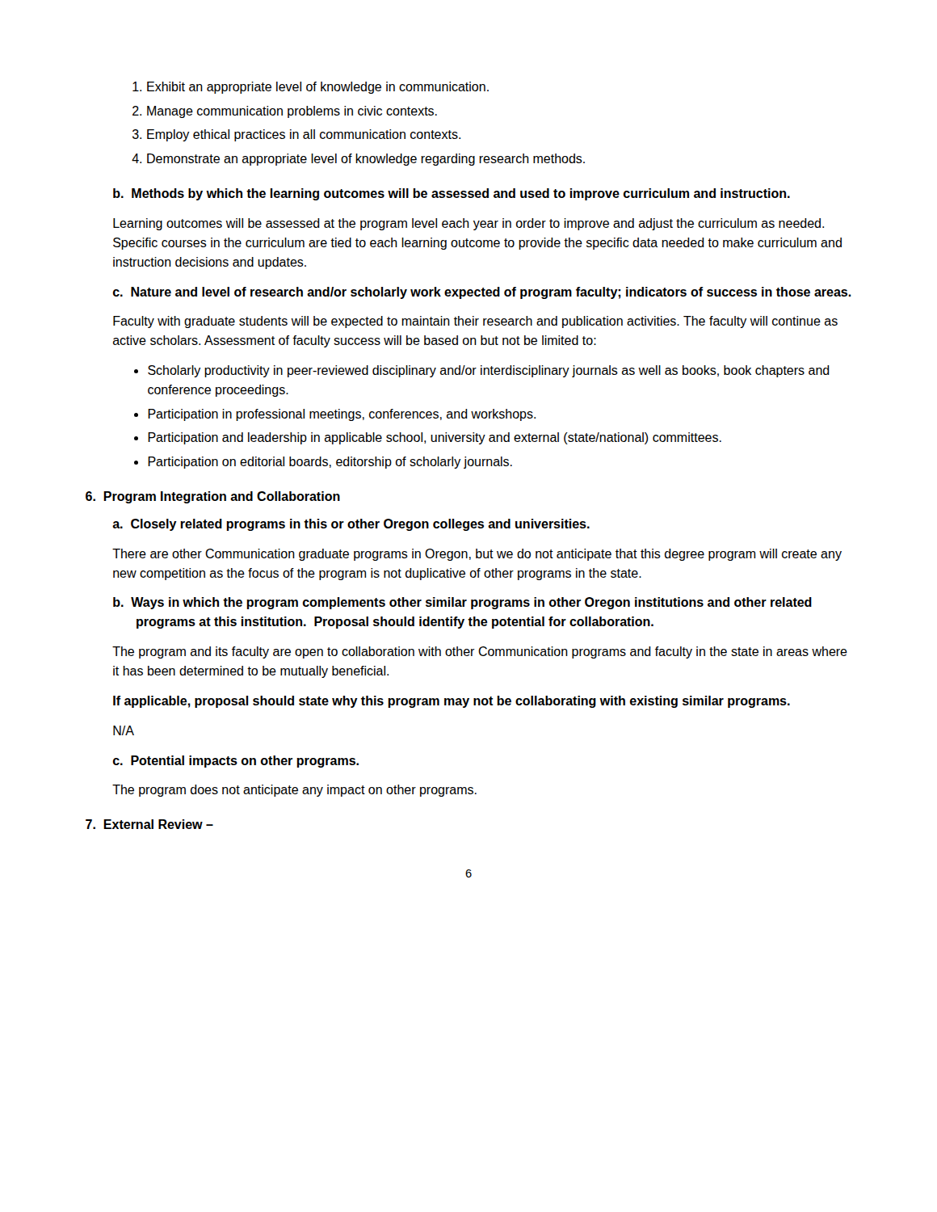1. Exhibit an appropriate level of knowledge in communication.
2. Manage communication problems in civic contexts.
3. Employ ethical practices in all communication contexts.
4. Demonstrate an appropriate level of knowledge regarding research methods.
b. Methods by which the learning outcomes will be assessed and used to improve curriculum and instruction.
Learning outcomes will be assessed at the program level each year in order to improve and adjust the curriculum as needed. Specific courses in the curriculum are tied to each learning outcome to provide the specific data needed to make curriculum and instruction decisions and updates.
c. Nature and level of research and/or scholarly work expected of program faculty; indicators of success in those areas.
Faculty with graduate students will be expected to maintain their research and publication activities. The faculty will continue as active scholars. Assessment of faculty success will be based on but not be limited to:
Scholarly productivity in peer-reviewed disciplinary and/or interdisciplinary journals as well as books, book chapters and conference proceedings.
Participation in professional meetings, conferences, and workshops.
Participation and leadership in applicable school, university and external (state/national) committees.
Participation on editorial boards, editorship of scholarly journals.
6. Program Integration and Collaboration
a. Closely related programs in this or other Oregon colleges and universities.
There are other Communication graduate programs in Oregon, but we do not anticipate that this degree program will create any new competition as the focus of the program is not duplicative of other programs in the state.
b. Ways in which the program complements other similar programs in other Oregon institutions and other related programs at this institution. Proposal should identify the potential for collaboration.
The program and its faculty are open to collaboration with other Communication programs and faculty in the state in areas where it has been determined to be mutually beneficial.
If applicable, proposal should state why this program may not be collaborating with existing similar programs.
N/A
c. Potential impacts on other programs.
The program does not anticipate any impact on other programs.
7. External Review –
6